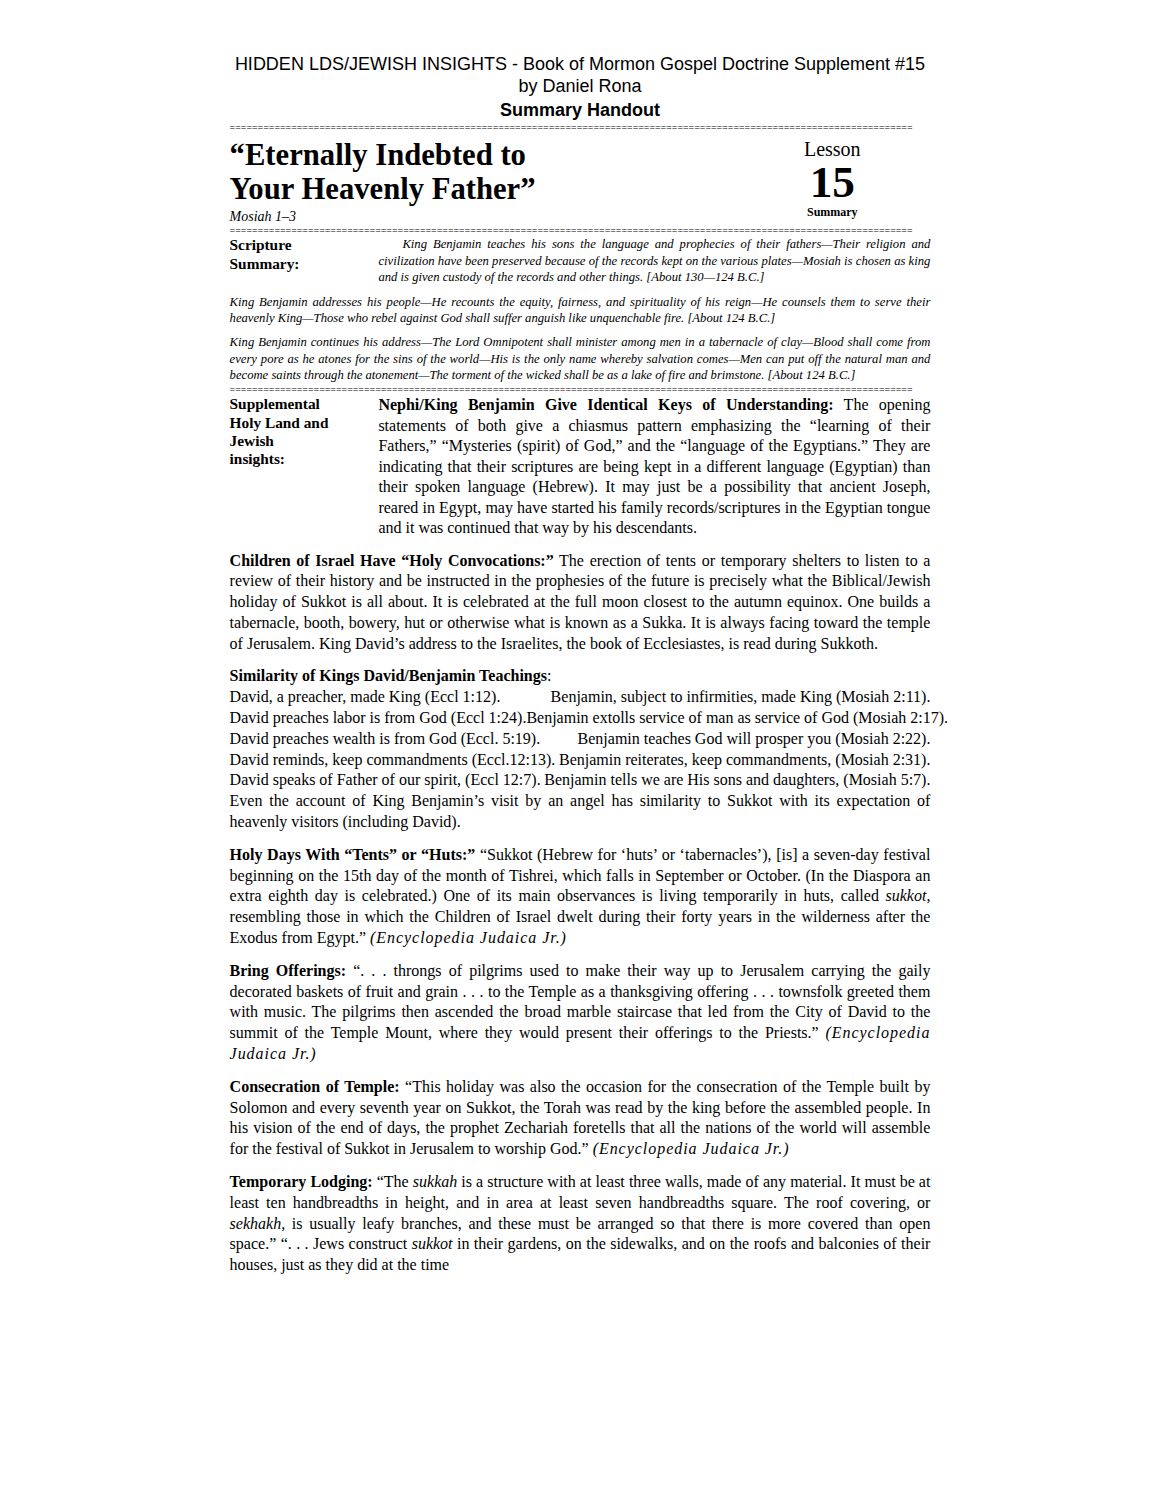HIDDEN LDS/JEWISH INSIGHTS - Book of Mormon Gospel Doctrine Supplement #15 by Daniel Rona
Summary Handout
==========================================================================================================================
“Eternally Indebted to
Your Heavenly Father”
Mosiah 1–3
Lesson
15
Summary
==========================================================================================================================
| Scripture Summary: | King Benjamin teaches his sons the language and prophecies of their fathers—Their religion and civilization have been preserved because of the records kept on the various plates—Mosiah is chosen as king and is given custody of the records and other things. [About 130—124 B.C.] |
King Benjamin addresses his people—He recounts the equity, fairness, and spirituality of his reign—He counsels them to serve their heavenly King—Those who rebel against God shall suffer anguish like unquenchable fire. [About 124 B.C.]
King Benjamin continues his address—The Lord Omnipotent shall minister among men in a tabernacle of clay—Blood shall come from every pore as he atones for the sins of the world—His is the only name whereby salvation comes—Men can put off the natural man and become saints through the atonement—The torment of the wicked shall be as a lake of fire and brimstone. [About 124 B.C.]
==========================================================================================================================
| Supplemental Holy Land and Jewish insights: | Nephi/King Benjamin Give Identical Keys of Understanding: The opening statements of both give a chiasmus pattern emphasizing the “learning of their Fathers,” “Mysteries (spirit) of God,” and the “language of the Egyptians.” They are indicating that their scriptures are being kept in a different language (Egyptian) than their spoken language (Hebrew). It may just be a possibility that ancient Joseph, reared in Egypt, may have started his family records/scriptures in the Egyptian tongue and it was continued that way by his descendants. |
Children of Israel Have “Holy Convocations:” The erection of tents or temporary shelters to listen to a review of their history and be instructed in the prophesies of the future is precisely what the Biblical/Jewish holiday of Sukkot is all about. It is celebrated at the full moon closest to the autumn equinox. One builds a tabernacle, booth, bowery, hut or otherwise what is known as a Sukka. It is always facing toward the temple of Jerusalem. King David’s address to the Israelites, the book of Ecclesiastes, is read during Sukkoth.
Similarity of Kings David/Benjamin Teachings:
David, a preacher, made King (Eccl 1:12). Benjamin, subject to infirmities, made King (Mosiah 2:11).
David preaches labor is from God (Eccl 1:24). Benjamin extolls service of man as service of God (Mosiah 2:17).
David preaches wealth is from God (Eccl. 5:19). Benjamin teaches God will prosper you (Mosiah 2:22).
David reminds, keep commandments (Eccl.12:13). Benjamin reiterates, keep commandments, (Mosiah 2:31).
David speaks of Father of our spirit, (Eccl 12:7). Benjamin tells we are His sons and daughters, (Mosiah 5:7).
Even the account of King Benjamin’s visit by an angel has similarity to Sukkot with its expectation of heavenly visitors (including David).
Holy Days With “Tents” or “Huts:” “Sukkot (Hebrew for ‘huts’ or ‘tabernacles’), [is] a seven-day festival beginning on the 15th day of the month of Tishrei, which falls in September or October. (In the Diaspora an extra eighth day is celebrated.) One of its main observances is living temporarily in huts, called sukkot, resembling those in which the Children of Israel dwelt during their forty years in the wilderness after the Exodus from Egypt.” (Encyclopedia Judaica Jr.)
Bring Offerings: “. . . throngs of pilgrims used to make their way up to Jerusalem carrying the gaily decorated baskets of fruit and grain . . . to the Temple as a thanksgiving offering . . . townsfolk greeted them with music. The pilgrims then ascended the broad marble staircase that led from the City of David to the summit of the Temple Mount, where they would present their offerings to the Priests.” (Encyclopedia Judaica Jr.)
Consecration of Temple: “This holiday was also the occasion for the consecration of the Temple built by Solomon and every seventh year on Sukkot, the Torah was read by the king before the assembled people. In his vision of the end of days, the prophet Zechariah foretells that all the nations of the world will assemble for the festival of Sukkot in Jerusalem to worship God.” (Encyclopedia Judaica Jr.)
Temporary Lodging: “The sukkah is a structure with at least three walls, made of any material. It must be at least ten handbreadths in height, and in area at least seven handbreadths square. The roof covering, or sekhakh, is usually leafy branches, and these must be arranged so that there is more covered than open space.” “. . . Jews construct sukkot in their gardens, on the sidewalks, and on the roofs and balconies of their houses, just as they did at the time